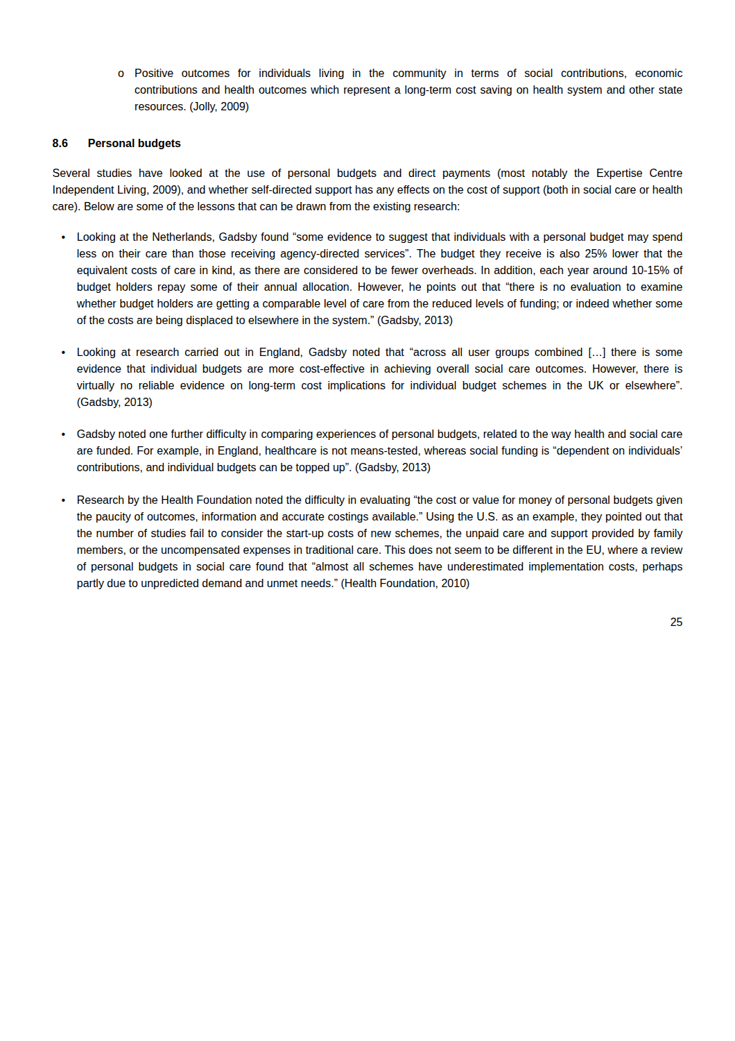o
Positive outcomes for individuals living in the community in terms of social contributions, economic contributions and health outcomes which represent a long-term cost saving on health system and other state resources. (Jolly, 2009)
8.6 Personal budgets
Several studies have looked at the use of personal budgets and direct payments (most notably the Expertise Centre Independent Living, 2009), and whether self-directed support has any effects on the cost of support (both in social care or health care). Below are some of the lessons that can be drawn from the existing research:
Looking at the Netherlands, Gadsby found “some evidence to suggest that individuals with a personal budget may spend less on their care than those receiving agency-directed services”. The budget they receive is also 25% lower that the equivalent costs of care in kind, as there are considered to be fewer overheads. In addition, each year around 10-15% of budget holders repay some of their annual allocation. However, he points out that “there is no evaluation to examine whether budget holders are getting a comparable level of care from the reduced levels of funding; or indeed whether some of the costs are being displaced to elsewhere in the system.” (Gadsby, 2013)
Looking at research carried out in England, Gadsby noted that “across all user groups combined […] there is some evidence that individual budgets are more cost-effective in achieving overall social care outcomes. However, there is virtually no reliable evidence on long-term cost implications for individual budget schemes in the UK or elsewhere”. (Gadsby, 2013)
Gadsby noted one further difficulty in comparing experiences of personal budgets, related to the way health and social care are funded. For example, in England, healthcare is not means-tested, whereas social funding is “dependent on individuals’ contributions, and individual budgets can be topped up”. (Gadsby, 2013)
Research by the Health Foundation noted the difficulty in evaluating “the cost or value for money of personal budgets given the paucity of outcomes, information and accurate costings available.” Using the U.S. as an example, they pointed out that the number of studies fail to consider the start-up costs of new schemes, the unpaid care and support provided by family members, or the uncompensated expenses in traditional care. This does not seem to be different in the EU, where a review of personal budgets in social care found that “almost all schemes have underestimated implementation costs, perhaps partly due to unpredicted demand and unmet needs.” (Health Foundation, 2010)
25